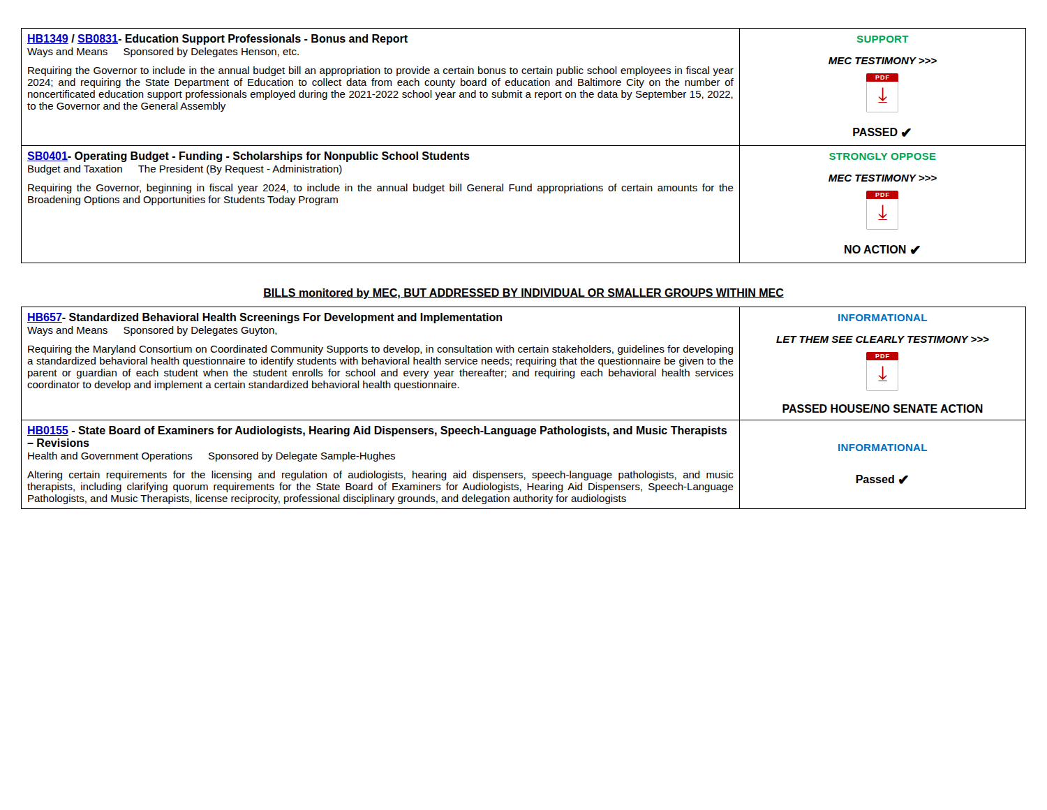| HB1349 / SB0831 - Education Support Professionals - Bonus and Report Ways and Means Sponsored by Delegates Henson, etc. Requiring the Governor to include in the annual budget bill an appropriation to provide a certain bonus to certain public school employees in fiscal year 2024; and requiring the State Department of Education to collect data from each county board of education and Baltimore City on the number of noncertificated education support professionals employed during the 2021-2022 school year and to submit a report on the data by September 15, 2022, to the Governor and the General Assembly | SUPPORT MEC TESTIMONY >>> PDF ⤓ PASSED ✔ |
| SB0401 - Operating Budget - Funding - Scholarships for Nonpublic School Students Budget and Taxation The President (By Request - Administration) Requiring the Governor, beginning in fiscal year 2024, to include in the annual budget bill General Fund appropriations of certain amounts for the Broadening Options and Opportunities for Students Today Program | STRONGLY OPPOSE MEC TESTIMONY >>> PDF ⤓ NO ACTION ✔ |
BILLS monitored by MEC, BUT ADDRESSED BY INDIVIDUAL OR SMALLER GROUPS WITHIN MEC
| HB657 - Standardized Behavioral Health Screenings For Development and Implementation Ways and Means Sponsored by Delegates Guyton, Requiring the Maryland Consortium on Coordinated Community Supports to develop, in consultation with certain stakeholders, guidelines for developing a standardized behavioral health questionnaire to identify students with behavioral health service needs; requiring that the questionnaire be given to the parent or guardian of each student when the student enrolls for school and every year thereafter; and requiring each behavioral health services coordinator to develop and implement a certain standardized behavioral health questionnaire. | INFORMATIONAL LET THEM SEE CLEARLY TESTIMONY >>> PDF ⤓ PASSED HOUSE/NO SENATE ACTION |
| HB0155 - State Board of Examiners for Audiologists, Hearing Aid Dispensers, Speech-Language Pathologists, and Music Therapists – Revisions Health and Government Operations Sponsored by Delegate Sample-Hughes Altering certain requirements for the licensing and regulation of audiologists, hearing aid dispensers, speech-language pathologists, and music therapists, including clarifying quorum requirements for the State Board of Examiners for Audiologists, Hearing Aid Dispensers, Speech-Language Pathologists, and Music Therapists, license reciprocity, professional disciplinary grounds, and delegation authority for audiologists | INFORMATIONAL Passed ✔ |